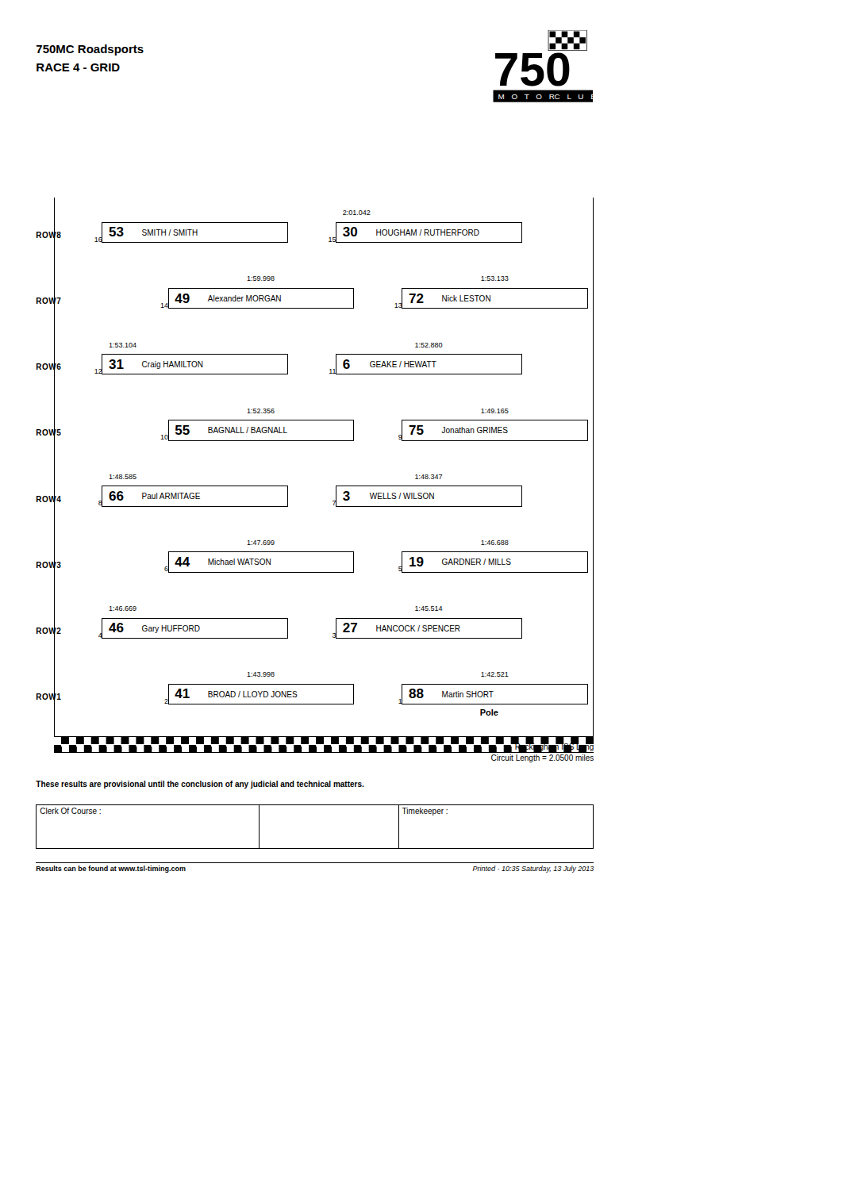750MC Roadsports
RACE 4 - GRID
750 M O T O R C L U B
ROW8
16 53 Smith / Smith
15 30 Hougham / Rutherford 2:01.042
ROW7
14 49 Alexander MORGAN 1:59.998
13 72 Nick LESTON 1:53.133
ROW6
12 31 Craig HAMILTON 1:53.104
11 6 Geake / Hewatt 1:52.880
ROW5
10 55 Bagnall / Bagnall 1:52.356
9 75 Jonathan GRIMES 1:49.165
ROW4
8 66 Paul ARMITAGE 1:48.585
7 3 Wells / Wilson 1:48.347
ROW3
6 44 Michael WATSON 1:47.699
5 19 Gardner / Mills 1:46.688
ROW2
4 46 Gary HUFFORD 1:46.669
3 27 Hancock / Spencer 1:45.514
ROW1
2 41 Broad / Lloyd Jones 1:43.998
1 88 Martin SHORT 1:42.521
Pole
Rockingham ISS Long
Circuit Length = 2.0500 miles
These results are provisional until the conclusion of any judicial and technical matters.
| Clerk Of Course : | | Timekeeper : |
Results can be found at www.tsl-timing.com Printed - 10:35 Saturday, 13 July 2013